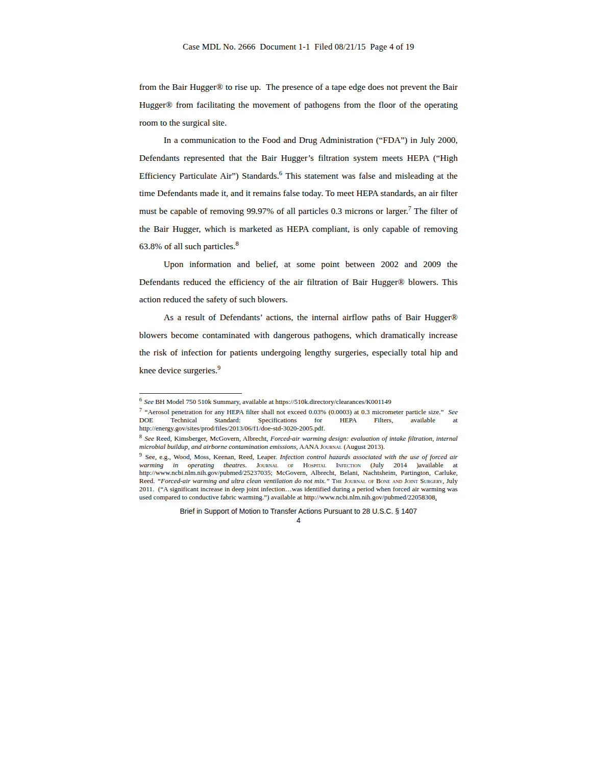Case MDL No. 2666 Document 1-1 Filed 08/21/15 Page 4 of 19
from the Bair Hugger® to rise up. The presence of a tape edge does not prevent the Bair Hugger® from facilitating the movement of pathogens from the floor of the operating room to the surgical site.
In a communication to the Food and Drug Administration (“FDA”) in July 2000, Defendants represented that the Bair Hugger’s filtration system meets HEPA (“High Efficiency Particulate Air”) Standards.6 This statement was false and misleading at the time Defendants made it, and it remains false today. To meet HEPA standards, an air filter must be capable of removing 99.97% of all particles 0.3 microns or larger.7 The filter of the Bair Hugger, which is marketed as HEPA compliant, is only capable of removing 63.8% of all such particles.8
Upon information and belief, at some point between 2002 and 2009 the Defendants reduced the efficiency of the air filtration of Bair Hugger® blowers. This action reduced the safety of such blowers.
As a result of Defendants’ actions, the internal airflow paths of Bair Hugger® blowers become contaminated with dangerous pathogens, which dramatically increase the risk of infection for patients undergoing lengthy surgeries, especially total hip and knee device surgeries.9
6 See BH Model 750 510k Summary, available at https://510k.directory/clearances/K001149
7 “Aerosol penetration for any HEPA filter shall not exceed 0.03% (0.0003) at 0.3 micrometer particle size.” See DOE Technical Standard: Specifications for HEPA Filters, available at http://energy.gov/sites/prod/files/2013/06/f1/doe-std-3020-2005.pdf.
8 See Reed, Kimsberger, McGovern, Albrecht, Forced-air warming design: evaluation of intake filtration, internal microbial buildup, and airborne contamination emissions, AANA Journal (August 2013).
9 See, e.g., Wood, Moss, Keenan, Reed, Leaper. Infection control hazards associated with the use of forced air warming in operating theatres. Journal of Hospital Infection (July 2014 )available at http://www.ncbi.nlm.nih.gov/pubmed/25237035; McGovern, Albrecht, Belani, Nachtsheim, Partington, Carluke, Reed. “Forced-air warming and ultra clean ventilation do not mix.” The Journal of Bone and Joint Surgery, July 2011. (“A significant increase in deep joint infection…was identified during a period when forced air warming was used compared to conductive fabric warming.”) available at http://www.ncbi.nlm.nih.gov/pubmed/22058308.
Brief in Support of Motion to Transfer Actions Pursuant to 28 U.S.C. § 1407
4